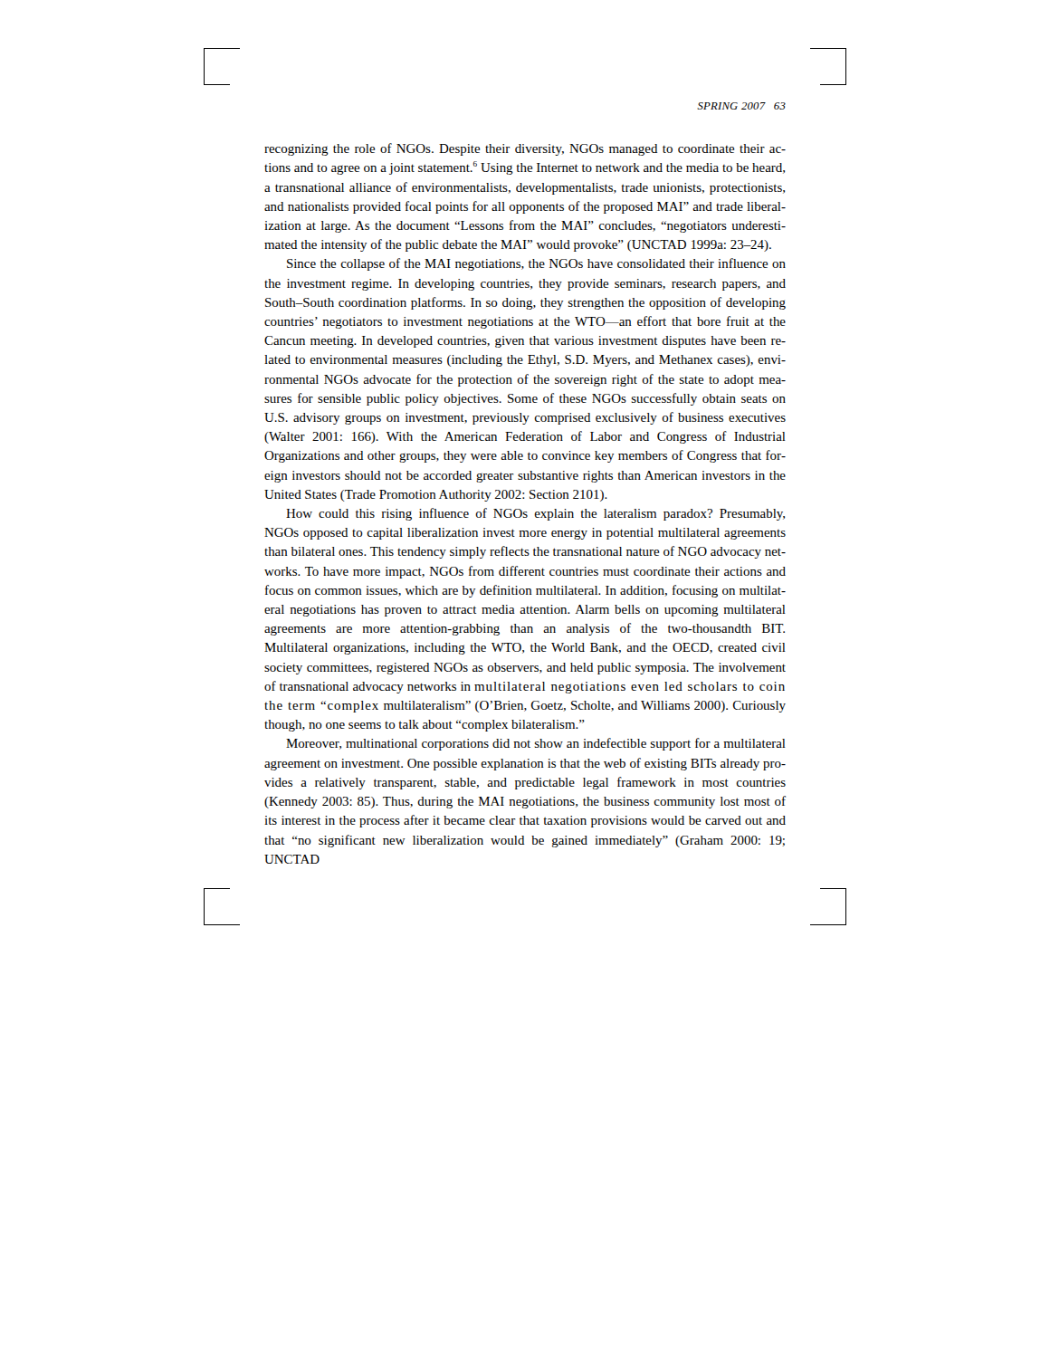SPRING 200763
recognizing the role of NGOs. Despite their diversity, NGOs managed to coordinate their actions and to agree on a joint statement.6 Using the Internet to network and the media to be heard, a transnational alliance of environmentalists, developmentalists, trade unionists, protectionists, and nationalists provided focal points for all opponents of the proposed MAI” and trade liberalization at large. As the document “Lessons from the MAI” concludes, “negotiators underestimated the intensity of the public debate the MAI” would provoke” (UNCTAD 1999a: 23–24).
Since the collapse of the MAI negotiations, the NGOs have consolidated their influence on the investment regime. In developing countries, they provide seminars, research papers, and South–South coordination platforms. In so doing, they strengthen the opposition of developing countries’ negotiators to investment negotiations at the WTO—an effort that bore fruit at the Cancun meeting. In developed countries, given that various investment disputes have been related to environmental measures (including the Ethyl, S.D. Myers, and Methanex cases), environmental NGOs advocate for the protection of the sovereign right of the state to adopt measures for sensible public policy objectives. Some of these NGOs successfully obtain seats on U.S. advisory groups on investment, previously comprised exclusively of business executives (Walter 2001: 166). With the American Federation of Labor and Congress of Industrial Organizations and other groups, they were able to convince key members of Congress that foreign investors should not be accorded greater substantive rights than American investors in the United States (Trade Promotion Authority 2002: Section 2101).
How could this rising influence of NGOs explain the lateralism paradox? Presumably, NGOs opposed to capital liberalization invest more energy in potential multilateral agreements than bilateral ones. This tendency simply reflects the transnational nature of NGO advocacy networks. To have more impact, NGOs from different countries must coordinate their actions and focus on common issues, which are by definition multilateral. In addition, focusing on multilateral negotiations has proven to attract media attention. Alarm bells on upcoming multilateral agreements are more attention-grabbing than an analysis of the two-thousandth BIT. Multilateral organizations, including the WTO, the World Bank, and the OECD, created civil society committees, registered NGOs as observers, and held public symposia. The involvement of transnational advocacy networks in multilateral negotiations even led scholars to coin the term “complex multilateralism” (O’Brien, Goetz, Scholte, and Williams 2000). Curiously though, no one seems to talk about “complex bilateralism.”
Moreover, multinational corporations did not show an indefectible support for a multilateral agreement on investment. One possible explanation is that the web of existing BITs already provides a relatively transparent, stable, and predictable legal framework in most countries (Kennedy 2003: 85). Thus, during the MAI negotiations, the business community lost most of its interest in the process after it became clear that taxation provisions would be carved out and that “no significant new liberalization would be gained immediately” (Graham 2000: 19; UNCTAD